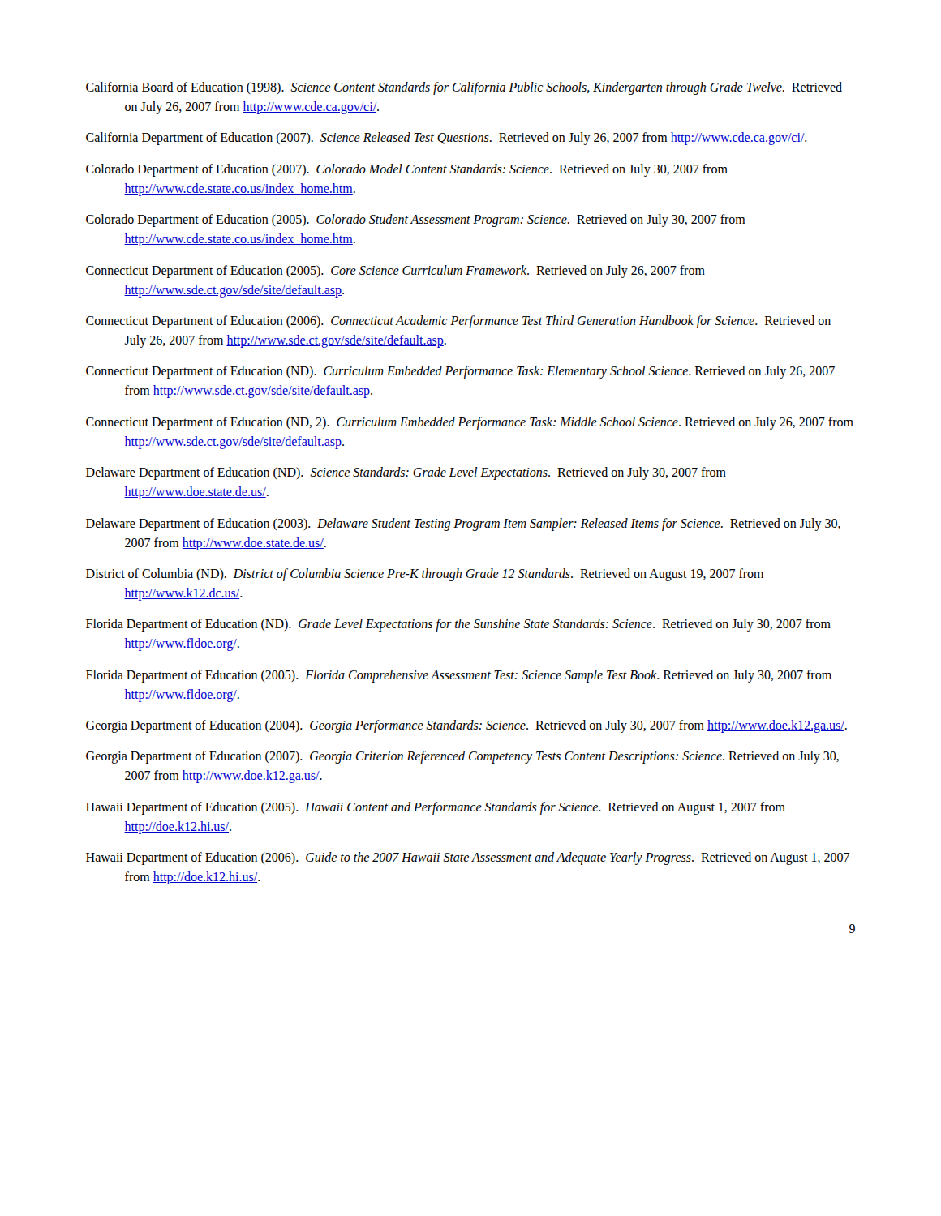California Board of Education (1998). Science Content Standards for California Public Schools, Kindergarten through Grade Twelve. Retrieved on July 26, 2007 from http://www.cde.ca.gov/ci/.
California Department of Education (2007). Science Released Test Questions. Retrieved on July 26, 2007 from http://www.cde.ca.gov/ci/.
Colorado Department of Education (2007). Colorado Model Content Standards: Science. Retrieved on July 30, 2007 from http://www.cde.state.co.us/index_home.htm.
Colorado Department of Education (2005). Colorado Student Assessment Program: Science. Retrieved on July 30, 2007 from http://www.cde.state.co.us/index_home.htm.
Connecticut Department of Education (2005). Core Science Curriculum Framework. Retrieved on July 26, 2007 from http://www.sde.ct.gov/sde/site/default.asp.
Connecticut Department of Education (2006). Connecticut Academic Performance Test Third Generation Handbook for Science. Retrieved on July 26, 2007 from http://www.sde.ct.gov/sde/site/default.asp.
Connecticut Department of Education (ND). Curriculum Embedded Performance Task: Elementary School Science. Retrieved on July 26, 2007 from http://www.sde.ct.gov/sde/site/default.asp.
Connecticut Department of Education (ND, 2). Curriculum Embedded Performance Task: Middle School Science. Retrieved on July 26, 2007 from http://www.sde.ct.gov/sde/site/default.asp.
Delaware Department of Education (ND). Science Standards: Grade Level Expectations. Retrieved on July 30, 2007 from http://www.doe.state.de.us/.
Delaware Department of Education (2003). Delaware Student Testing Program Item Sampler: Released Items for Science. Retrieved on July 30, 2007 from http://www.doe.state.de.us/.
District of Columbia (ND). District of Columbia Science Pre-K through Grade 12 Standards. Retrieved on August 19, 2007 from http://www.k12.dc.us/.
Florida Department of Education (ND). Grade Level Expectations for the Sunshine State Standards: Science. Retrieved on July 30, 2007 from http://www.fldoe.org/.
Florida Department of Education (2005). Florida Comprehensive Assessment Test: Science Sample Test Book. Retrieved on July 30, 2007 from http://www.fldoe.org/.
Georgia Department of Education (2004). Georgia Performance Standards: Science. Retrieved on July 30, 2007 from http://www.doe.k12.ga.us/.
Georgia Department of Education (2007). Georgia Criterion Referenced Competency Tests Content Descriptions: Science. Retrieved on July 30, 2007 from http://www.doe.k12.ga.us/.
Hawaii Department of Education (2005). Hawaii Content and Performance Standards for Science. Retrieved on August 1, 2007 from http://doe.k12.hi.us/.
Hawaii Department of Education (2006). Guide to the 2007 Hawaii State Assessment and Adequate Yearly Progress. Retrieved on August 1, 2007 from http://doe.k12.hi.us/.
9